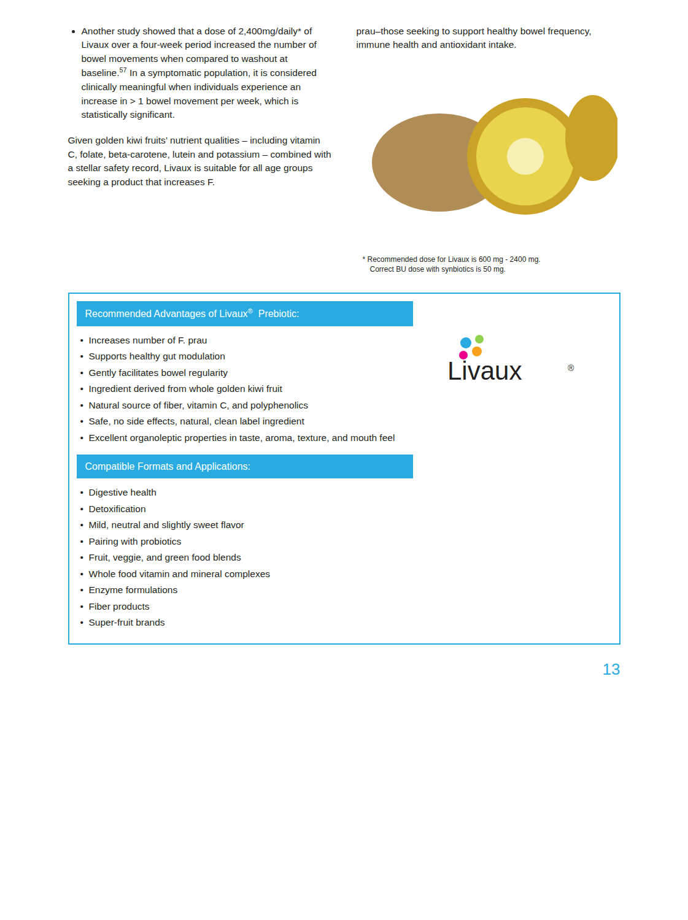Another study showed that a dose of 2,400mg/daily* of Livaux over a four-week period increased the number of bowel movements when compared to washout at baseline.57 In a symptomatic population, it is considered clinically meaningful when individuals experience an increase in > 1 bowel movement per week, which is statistically significant.
Given golden kiwi fruits’ nutrient qualities – including vitamin C, folate, beta-carotene, lutein and potassium – combined with a stellar safety record, Livaux is suitable for all age groups seeking a product that increases F.
prau–those seeking to support healthy bowel frequency, immune health and antioxidant intake.
* Recommended dose for Livaux is 600 mg - 2400 mg. Correct BU dose with synbiotics is 50 mg.
Recommended Advantages of Livaux® Prebiotic:
Increases number of F. prau
Supports healthy gut modulation
Gently facilitates bowel regularity
Ingredient derived from whole golden kiwi fruit
Natural source of fiber, vitamin C, and polyphenolics
Safe, no side effects, natural, clean label ingredient
Excellent organoleptic properties in taste, aroma, texture, and mouth feel
Compatible Formats and Applications:
Digestive health
Detoxification
Mild, neutral and slightly sweet flavor
Pairing with probiotics
Fruit, veggie, and green food blends
Whole food vitamin and mineral complexes
Enzyme formulations
Fiber products
Super-fruit brands
13